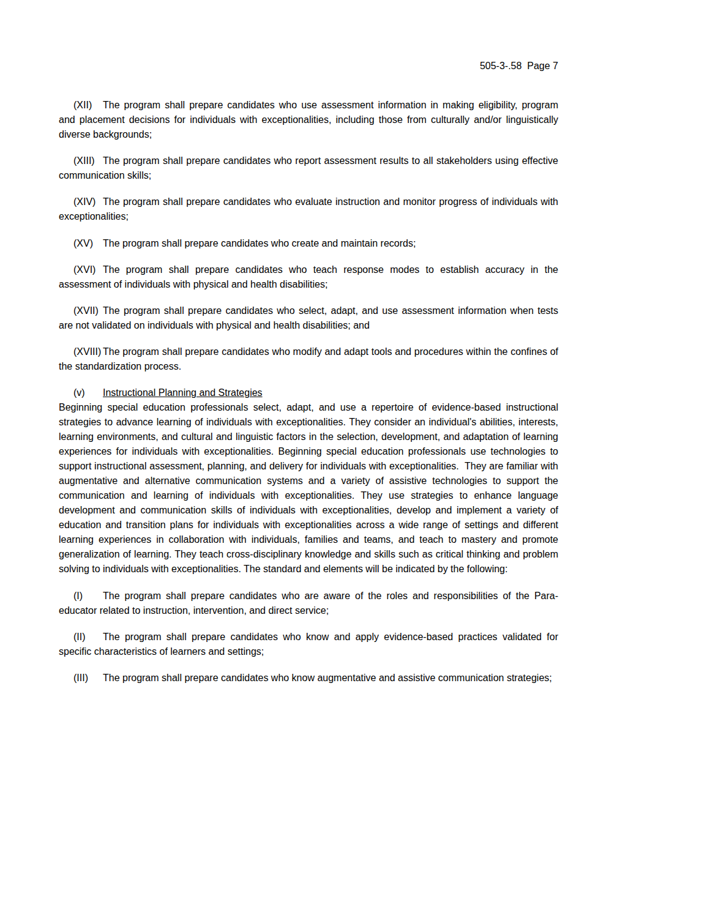505-3-.58 Page 7
(XII) The program shall prepare candidates who use assessment information in making eligibility, program and placement decisions for individuals with exceptionalities, including those from culturally and/or linguistically diverse backgrounds;
(XIII) The program shall prepare candidates who report assessment results to all stakeholders using effective communication skills;
(XIV) The program shall prepare candidates who evaluate instruction and monitor progress of individuals with exceptionalities;
(XV) The program shall prepare candidates who create and maintain records;
(XVI) The program shall prepare candidates who teach response modes to establish accuracy in the assessment of individuals with physical and health disabilities;
(XVII) The program shall prepare candidates who select, adapt, and use assessment information when tests are not validated on individuals with physical and health disabilities; and
(XVIII) The program shall prepare candidates who modify and adapt tools and procedures within the confines of the standardization process.
(v) Instructional Planning and Strategies
Beginning special education professionals select, adapt, and use a repertoire of evidence-based instructional strategies to advance learning of individuals with exceptionalities. They consider an individual's abilities, interests, learning environments, and cultural and linguistic factors in the selection, development, and adaptation of learning experiences for individuals with exceptionalities. Beginning special education professionals use technologies to support instructional assessment, planning, and delivery for individuals with exceptionalities. They are familiar with augmentative and alternative communication systems and a variety of assistive technologies to support the communication and learning of individuals with exceptionalities. They use strategies to enhance language development and communication skills of individuals with exceptionalities, develop and implement a variety of education and transition plans for individuals with exceptionalities across a wide range of settings and different learning experiences in collaboration with individuals, families and teams, and teach to mastery and promote generalization of learning. They teach cross-disciplinary knowledge and skills such as critical thinking and problem solving to individuals with exceptionalities. The standard and elements will be indicated by the following:
(I) The program shall prepare candidates who are aware of the roles and responsibilities of the Para-educator related to instruction, intervention, and direct service;
(II) The program shall prepare candidates who know and apply evidence-based practices validated for specific characteristics of learners and settings;
(III) The program shall prepare candidates who know augmentative and assistive communication strategies;